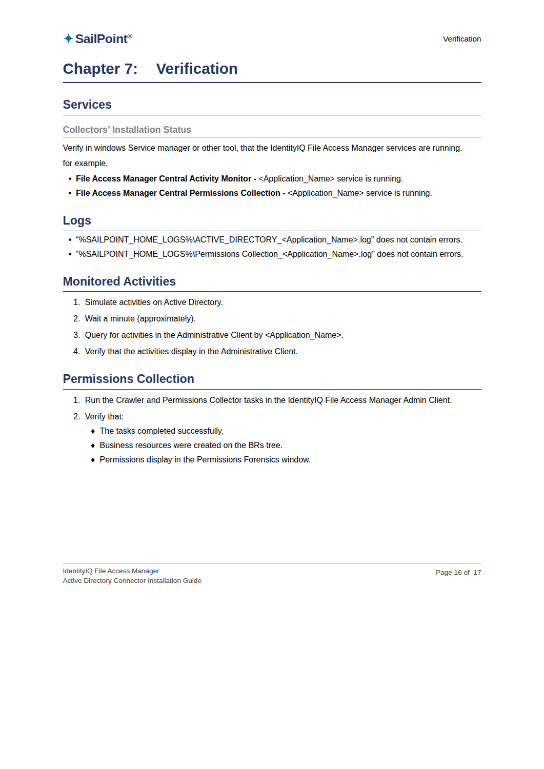✦SailPoint®
Verification
Chapter 7: Verification
Services
Collectors’ Installation Status
Verify in windows Service manager or other tool, that the IdentityIQ File Access Manager services are running.
for example,
File Access Manager Central Activity Monitor - <Application_Name> service is running.
File Access Manager Central Permissions Collection - <Application_Name> service is running.
Logs
“%SAILPOINT_HOME_LOGS%\ACTIVE_DIRECTORY_<Application_Name>.log" does not contain errors.
“%SAILPOINT_HOME_LOGS%\Permissions Collection_<Application_Name>.log" does not contain errors.
Monitored Activities
Simulate activities on Active Directory.
Wait a minute (approximately).
Query for activities in the Administrative Client by <Application_Name>.
Verify that the activities display in the Administrative Client.
Permissions Collection
Run the Crawler and Permissions Collector tasks in the IdentityIQ File Access Manager Admin Client.
Verify that:
The tasks completed successfully.
Business resources were created on the BRs tree.
Permissions display in the Permissions Forensics window.
IdentityIQ File Access Manager
Active Directory Connector Installation Guide
Page 16 of 17